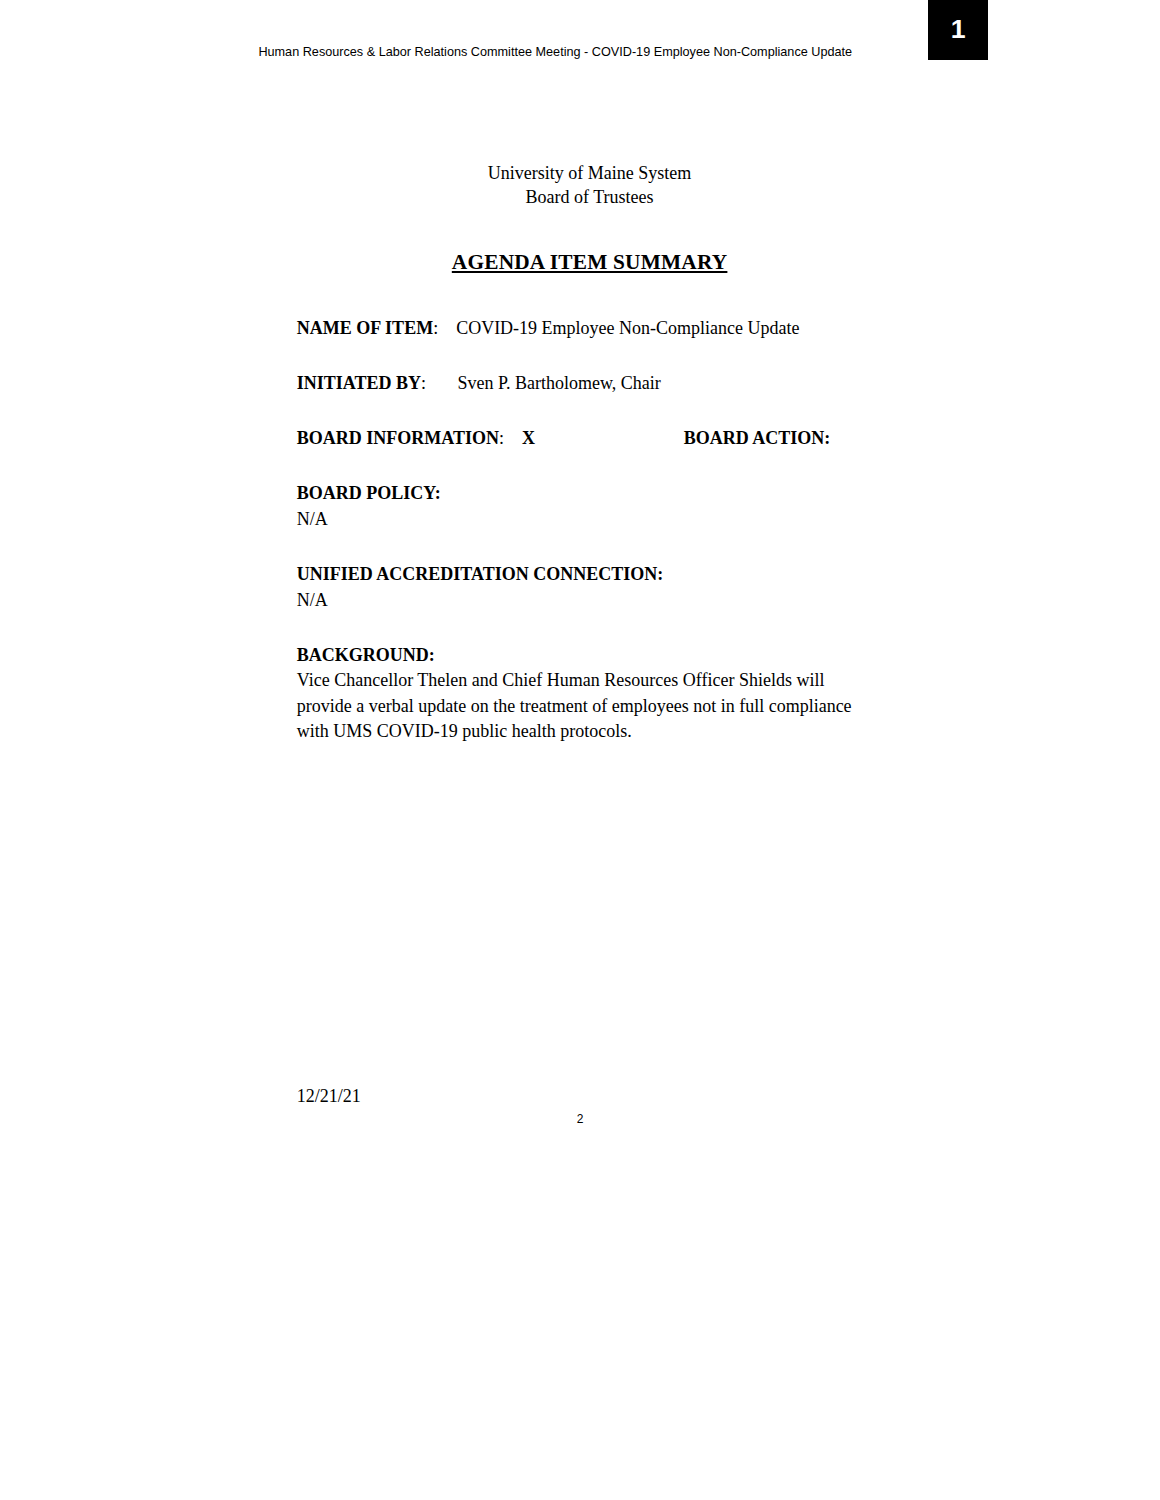1
Human Resources & Labor Relations Committee Meeting - COVID-19 Employee Non-Compliance Update
University of Maine System
Board of Trustees
AGENDA ITEM SUMMARY
NAME OF ITEM: COVID-19 Employee Non-Compliance Update
INITIATED BY: Sven P. Bartholomew, Chair
BOARD INFORMATION: X BOARD ACTION:
BOARD POLICY:
N/A
UNIFIED ACCREDITATION CONNECTION:
N/A
BACKGROUND:
Vice Chancellor Thelen and Chief Human Resources Officer Shields will provide a verbal update on the treatment of employees not in full compliance with UMS COVID-19 public health protocols.
12/21/21
2